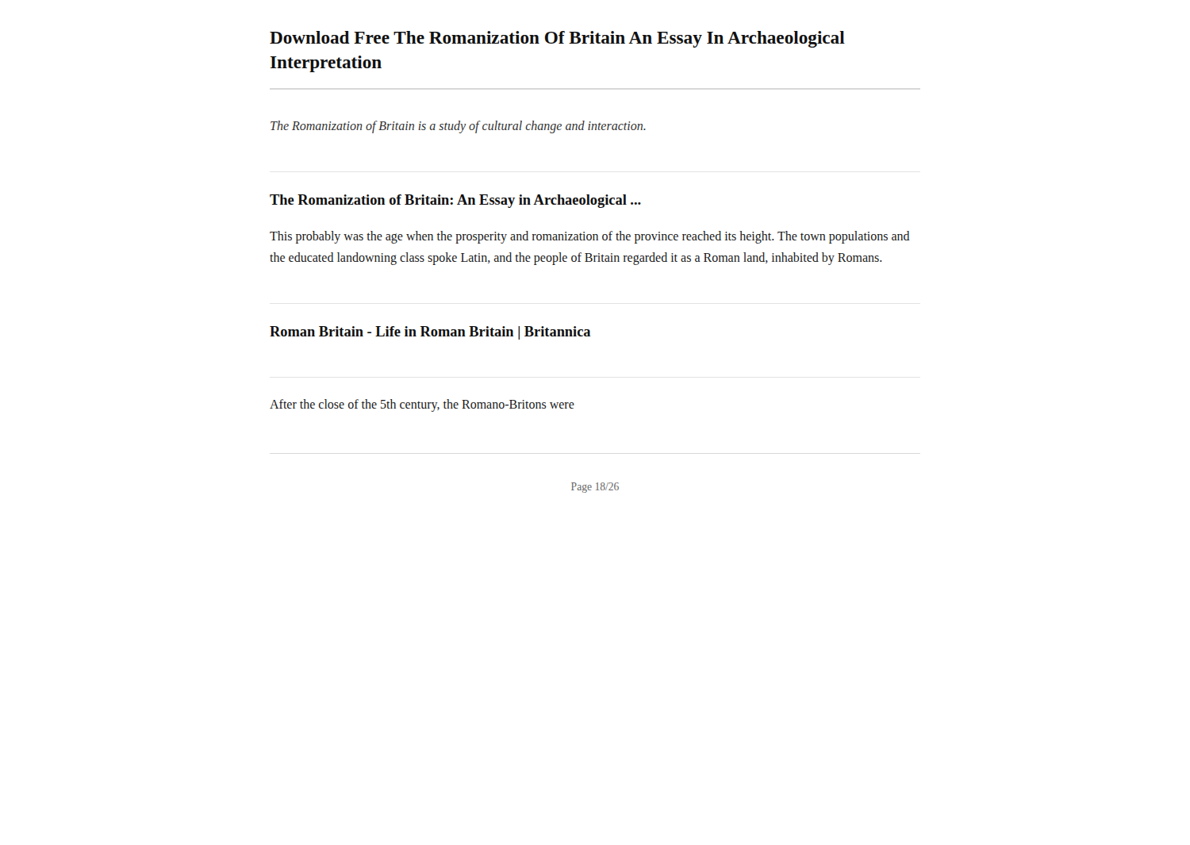Download Free The Romanization Of Britain An Essay In Archaeological Interpretation
The Romanization of Britain is a study of cultural change and interaction.
The Romanization of Britain: An Essay in Archaeological ...
This probably was the age when the prosperity and romanization of the province reached its height. The town populations and the educated landowning class spoke Latin, and the people of Britain regarded it as a Roman land, inhabited by Romans.
Roman Britain - Life in Roman Britain | Britannica
After the close of the 5th century, the Romano-Britons were
Page 18/26